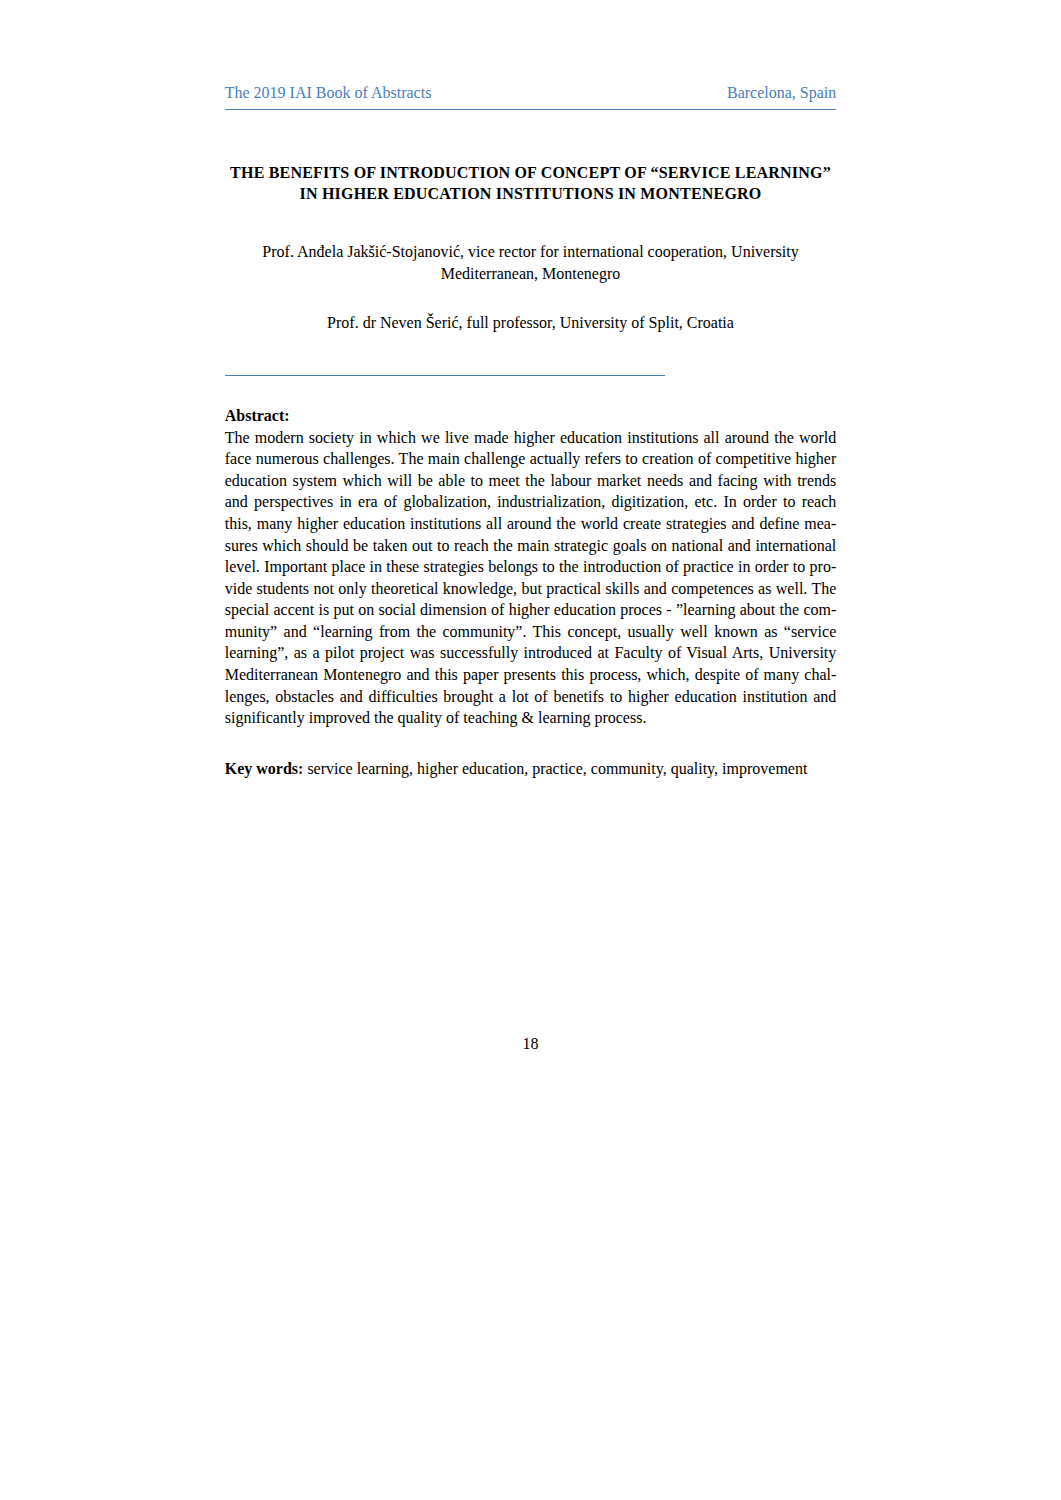The 2019 IAI Book of Abstracts Barcelona, Spain
The Benefits of Introduction of Concept of “Service Learning” in Higher Education Institutions in Montenegro
Prof. Anđela Jakšić-Stojanović, vice rector for international cooperation, University Mediterranean, Montenegro
Prof. dr Neven Šerić, full professor, University of Split, Croatia
Abstract:
The modern society in which we live made higher education institutions all around the world face numerous challenges. The main challenge actually refers to creation of competitive higher education system which will be able to meet the labour market needs and facing with trends and perspectives in era of globalization, industrialization, digitization, etc. In order to reach this, many higher education institutions all around the world create strategies and define measures which should be taken out to reach the main strategic goals on national and international level. Important place in these strategies belongs to the introduction of practice in order to provide students not only theoretical knowledge, but practical skills and competences as well. The special accent is put on social dimension of higher education proces - ”learning about the community” and “learning from the community”. This concept, usually well known as “service learning”, as a pilot project was successfully introduced at Faculty of Visual Arts, University Mediterranean Montenegro and this paper presents this process, which, despite of many challenges, obstacles and difficulties brought a lot of benetifs to higher education institution and significantly improved the quality of teaching & learning process.
Key words: service learning, higher education, practice, community, quality, improvement
18